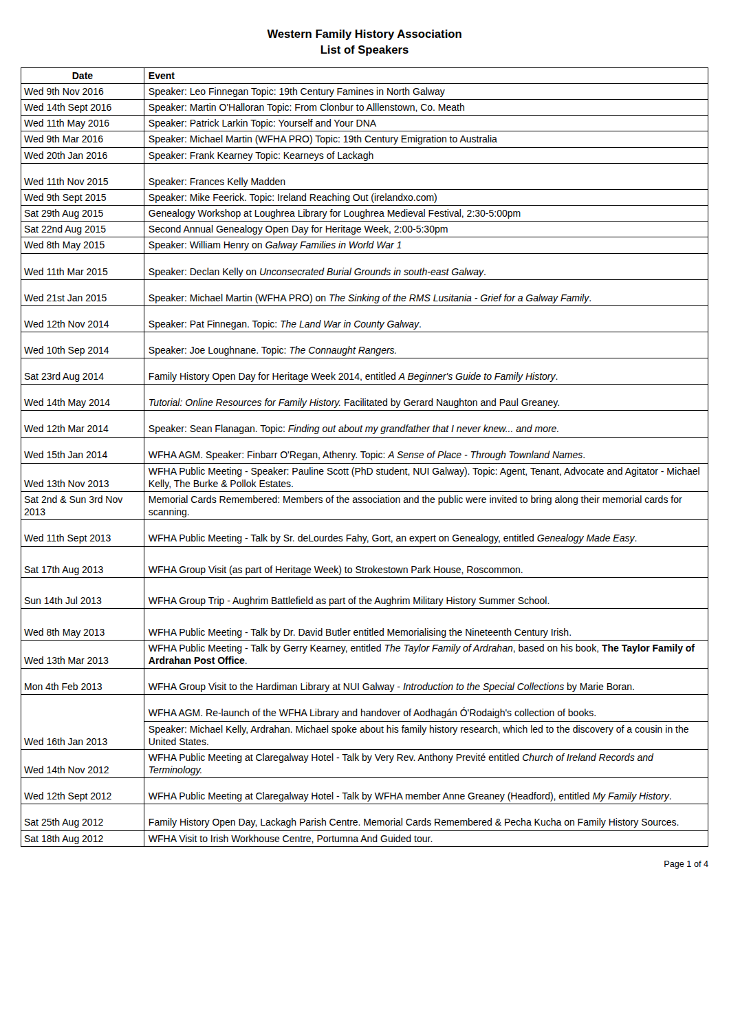Western Family History Association
List of Speakers
| Date | Event |
| --- | --- |
| Wed 9th Nov 2016 | Speaker: Leo Finnegan Topic: 19th Century Famines in North Galway |
| Wed 14th Sept 2016 | Speaker: Martin O'Halloran Topic: From Clonbur to Alllenstown, Co. Meath |
| Wed 11th May 2016 | Speaker: Patrick Larkin Topic: Yourself and Your DNA |
| Wed 9th Mar 2016 | Speaker: Michael Martin (WFHA PRO) Topic: 19th Century Emigration to Australia |
| Wed 20th Jan 2016 | Speaker: Frank Kearney Topic: Kearneys of Lackagh |
| Wed 11th Nov 2015 | Speaker: Frances Kelly Madden |
| Wed 9th Sept 2015 | Speaker: Mike Feerick. Topic: Ireland Reaching Out (irelandxo.com) |
| Sat 29th Aug 2015 | Genealogy Workshop at Loughrea Library for Loughrea Medieval Festival, 2:30-5:00pm |
| Sat 22nd Aug 2015 | Second Annual Genealogy Open Day for Heritage Week, 2:00-5:30pm |
| Wed 8th May 2015 | Speaker: William Henry on Galway Families in World War 1 |
| Wed 11th Mar 2015 | Speaker: Declan Kelly on Unconsecrated Burial Grounds in south-east Galway . |
| Wed 21st Jan 2015 | Speaker: Michael Martin (WFHA PRO) on The Sinking of the RMS Lusitania - Grief for a Galway Family . |
| Wed 12th Nov 2014 | Speaker: Pat Finnegan. Topic: The Land War in County Galway . |
| Wed 10th Sep 2014 | Speaker: Joe Loughnane. Topic: The Connaught Rangers. |
| Sat 23rd Aug 2014 | Family History Open Day for Heritage Week 2014, entitled A Beginner's Guide to Family History . |
| Wed 14th May 2014 | Tutorial: Online Resources for Family History. Facilitated by Gerard Naughton and Paul Greaney. |
| Wed 12th Mar 2014 | Speaker: Sean Flanagan. Topic: Finding out about my grandfather that I never knew... and more. |
| Wed 15th Jan 2014 | WFHA AGM. Speaker: Finbarr O'Regan, Athenry. Topic: A Sense of Place - Through Townland Names . |
| Wed 13th Nov 2013 | WFHA Public Meeting - Speaker: Pauline Scott (PhD student, NUI Galway). Topic: Agent, Tenant, Advocate and Agitator - Michael Kelly, The Burke & Pollok Estates. |
| Sat 2nd & Sun 3rd Nov 2013 | Memorial Cards Remembered: Members of the association and the public were invited to bring along their memorial cards for scanning. |
| Wed 11th Sept 2013 | WFHA Public Meeting - Talk by Sr. deLourdes Fahy, Gort, an expert on Genealogy, entitled Genealogy Made Easy . |
| Sat 17th Aug 2013 | WFHA Group Visit (as part of Heritage Week) to Strokestown Park House, Roscommon. |
| Sun 14th Jul 2013 | WFHA Group Trip - Aughrim Battlefield as part of the Aughrim Military History Summer School. |
| Wed 8th May 2013 | WFHA Public Meeting - Talk by Dr. David Butler entitled Memorialising the Nineteenth Century Irish. |
| Wed 13th Mar 2013 | WFHA Public Meeting - Talk by Gerry Kearney, entitled The Taylor Family of Ardrahan , based on his book, The Taylor Family of Ardrahan Post Office . |
| Mon 4th Feb 2013 | WFHA Group Visit to the Hardiman Library at NUI Galway - Introduction to the Special Collections by Marie Boran. |
| Wed 16th Jan 2013 | WFHA AGM. Re-launch of the WFHA Library and handover of Aodhagán Ó'Rodaigh's collection of books. |
| Speaker: Michael Kelly, Ardrahan. Michael spoke about his family history research, which led to the discovery of a cousin in the United States. |
| Wed 14th Nov 2012 | WFHA Public Meeting at Claregalway Hotel - Talk by Very Rev. Anthony Previté entitled Church of Ireland Records and Terminology. |
| Wed 12th Sept 2012 | WFHA Public Meeting at Claregalway Hotel - Talk by WFHA member Anne Greaney (Headford), entitled My Family History . |
| Sat 25th Aug 2012 | Family History Open Day, Lackagh Parish Centre. Memorial Cards Remembered & Pecha Kucha on Family History Sources. |
| Sat 18th Aug 2012 | WFHA Visit to Irish Workhouse Centre, Portumna And Guided tour. |
Page 1 of 4